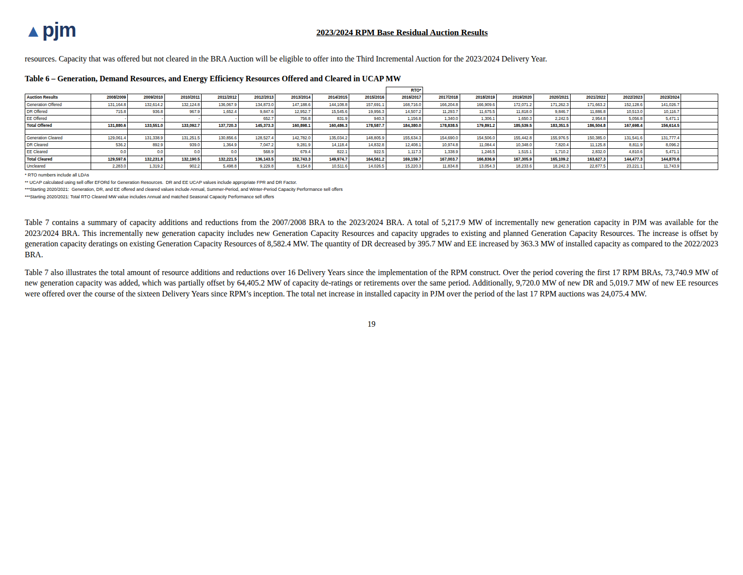▲pjm
2023/2024 RPM Base Residual Auction Results
resources. Capacity that was offered but not cleared in the BRA Auction will be eligible to offer into the Third Incremental Auction for the 2023/2024 Delivery Year.
Table 6 – Generation, Demand Resources, and Energy Efficiency Resources Offered and Cleared in UCAP MW
| | | | | | | | | | RTO* | | | | | | | | |
| --- | --- | --- | --- | --- | --- | --- | --- | --- | --- | --- | --- | --- | --- | --- | --- | --- | --- |
| Auction Results | 2008/2009 | 2009/2010 | 2010/2011 | 2011/2012 | 2012/2013 | 2013/2014 | 2014/2015 | 2015/2016 | 2016/2017 | 2017/2018 | 2018/2019 | 2019/2020 | 2020/2021 | 2021/2022 | 2022/2023 | 2023/2024 | |
| Generation Offered | 131,164.8 | 132,614.2 | 132,124.8 | 136,067.9 | 134,873.0 | 147,188.6 | 144,108.8 | 157,691.1 | 168,716.0 | 166,204.8 | 166,909.6 | 172,071.2 | 171,262.3 | 171,663.2 | 152,128.6 | 141,026.7 | |
| DR Offered | 715.8 | 936.8 | 967.9 | 1,652.4 | 9,847.6 | 12,952.7 | 15,545.6 | 19,956.3 | 14,507.2 | 11,293.7 | 11,675.5 | 11,818.0 | 9,846.7 | 11,886.8 | 10,513.0 | 10,116.7 | |
| EE Offered | - | - | - | - | 652.7 | 756.8 | 831.9 | 940.3 | 1,156.8 | 1,340.0 | 1,306.1 | 1,650.3 | 2,242.5 | 2,954.8 | 5,056.8 | 5,471.1 | |
| Total Offered | 131,880.6 | 133,551.0 | 133,092.7 | 137,720.3 | 145,373.3 | 160,898.1 | 160,486.3 | 178,587.7 | 184,380.0 | 178,838.5 | 179,891.2 | 185,539.5 | 183,351.5 | 186,504.8 | 167,698.4 | 156,614.5 | |
| Generation Cleared | 129,061.4 | 131,338.9 | 131,251.5 | 130,856.6 | 128,527.4 | 142,782.0 | 135,034.2 | 148,805.9 | 155,634.3 | 154,690.0 | 154,506.0 | 155,442.8 | 155,976.5 | 150,385.0 | 131,541.6 | 131,777.4 | |
| DR Cleared | 536.2 | 892.9 | 939.0 | 1,364.9 | 7,047.2 | 9,281.9 | 14,118.4 | 14,832.8 | 12,408.1 | 10,974.8 | 11,084.4 | 10,348.0 | 7,820.4 | 11,125.8 | 8,811.9 | 8,096.2 | |
| EE Cleared | 0.0 | 0.0 | 0.0 | 0.0 | 568.9 | 679.4 | 822.1 | 922.5 | 1,117.3 | 1,338.9 | 1,246.5 | 1,515.1 | 1,710.2 | 2,832.0 | 4,810.6 | 5,471.1 | |
| Total Cleared | 129,597.6 | 132,231.8 | 132,190.5 | 132,221.5 | 136,143.5 | 152,743.3 | 149,974.7 | 164,561.2 | 169,159.7 | 167,003.7 | 166,836.9 | 167,305.9 | 165,109.2 | 163,627.3 | 144,477.3 | 144,870.6 | |
| Uncleared | 2,283.0 | 1,319.2 | 902.2 | 5,498.8 | 9,229.8 | 8,154.8 | 10,511.6 | 14,026.5 | 15,220.3 | 11,834.8 | 13,054.3 | 18,233.6 | 18,242.3 | 22,877.5 | 23,221.1 | 11,743.9 | |
* RTO numbers include all LDAs
** UCAP calculated using sell offer EFORd for Generation Resources. DR and EE UCAP values include appropriate FPR and DR Factor.
***Starting 2020/2021: Generation, DR, and EE offered and cleared values include Annual, Summer-Period, and Winter-Period Capacity Performance sell offers
***Starting 2020/2021: Total RTO Cleared MW value includes Annual and matched Seasonal Capacity Performance sell offers
Table 7 contains a summary of capacity additions and reductions from the 2007/2008 BRA to the 2023/2024 BRA. A total of 5,217.9 MW of incrementally new generation capacity in PJM was available for the 2023/2024 BRA. This incrementally new generation capacity includes new Generation Capacity Resources and capacity upgrades to existing and planned Generation Capacity Resources. The increase is offset by generation capacity deratings on existing Generation Capacity Resources of 8,582.4 MW. The quantity of DR decreased by 395.7 MW and EE increased by 363.3 MW of installed capacity as compared to the 2022/2023 BRA.
Table 7 also illustrates the total amount of resource additions and reductions over 16 Delivery Years since the implementation of the RPM construct. Over the period covering the first 17 RPM BRAs, 73,740.9 MW of new generation capacity was added, which was partially offset by 64,405.2 MW of capacity de-ratings or retirements over the same period. Additionally, 9,720.0 MW of new DR and 5,019.7 MW of new EE resources were offered over the course of the sixteen Delivery Years since RPM’s inception. The total net increase in installed capacity in PJM over the period of the last 17 RPM auctions was 24,075.4 MW.
19